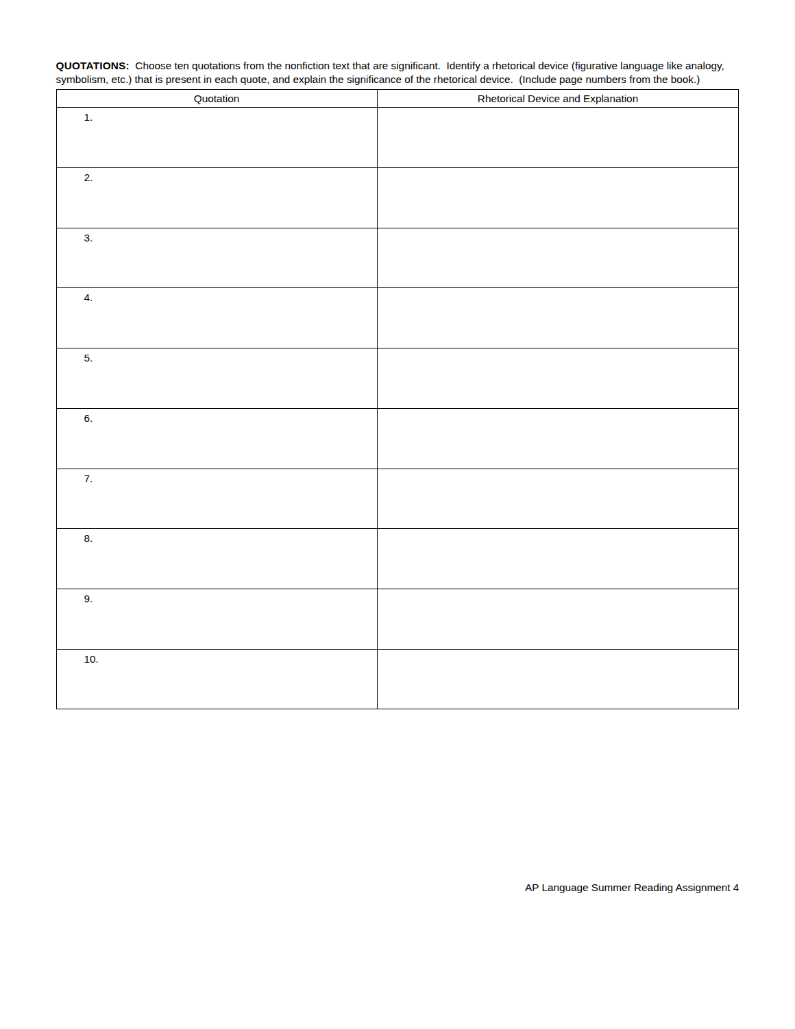QUOTATIONS: Choose ten quotations from the nonfiction text that are significant. Identify a rhetorical device (figurative language like analogy, symbolism, etc.) that is present in each quote, and explain the significance of the rhetorical device. (Include page numbers from the book.)
| Quotation | Rhetorical Device and Explanation |
| --- | --- |
| 1. | |
| 2. | |
| 3. | |
| 4. | |
| 5. | |
| 6. | |
| 7. | |
| 8. | |
| 9. | |
| 10. | |
AP Language Summer Reading Assignment 4